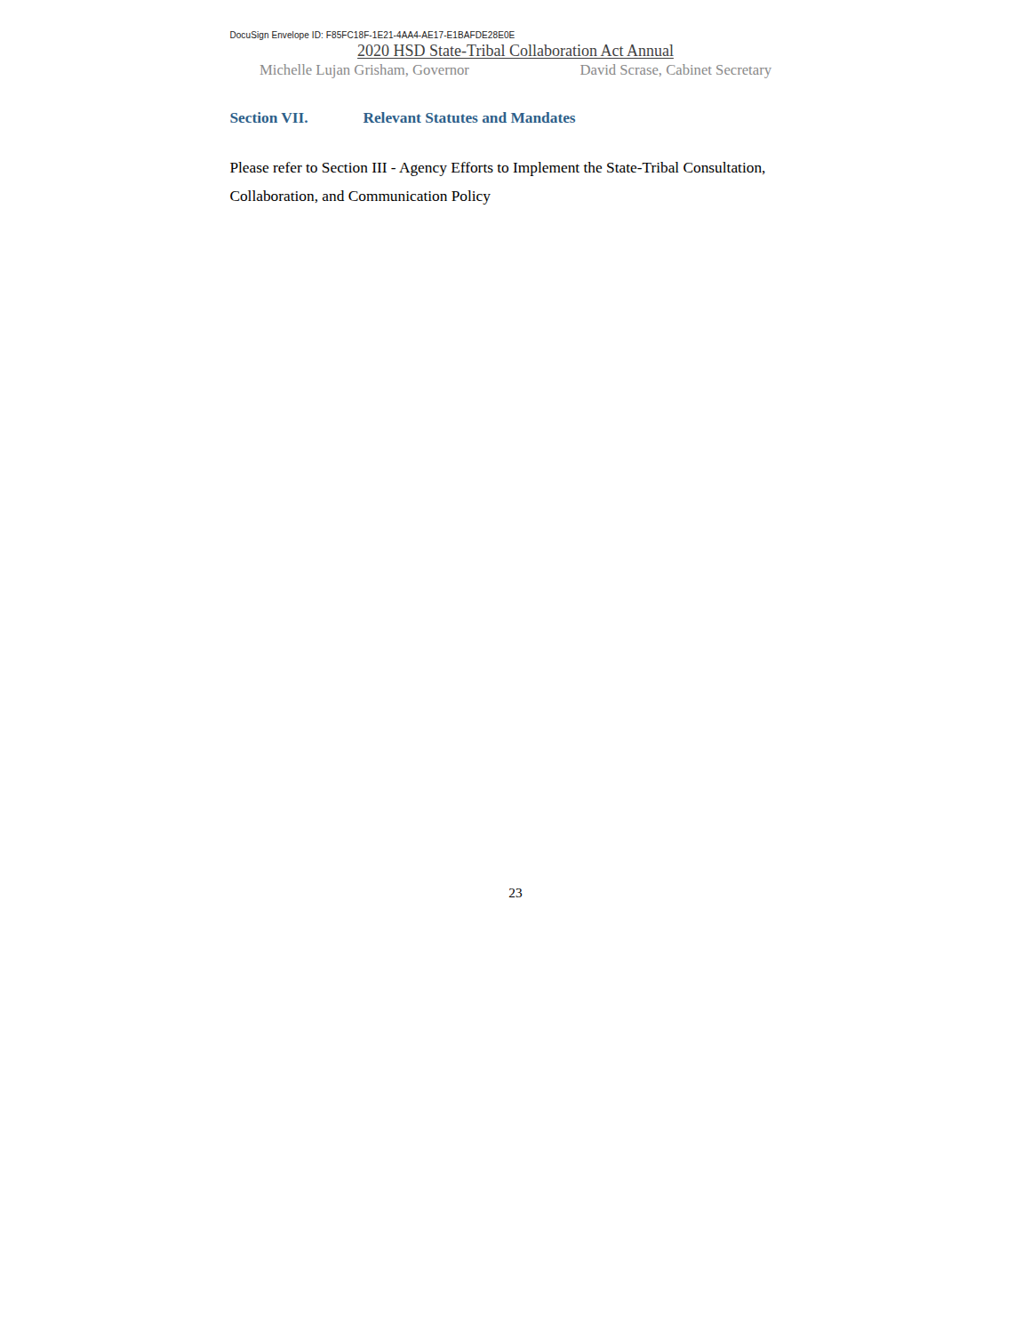DocuSign Envelope ID: F85FC18F-1E21-4AA4-AE17-E1BAFDE28E0E
2020 HSD State-Tribal Collaboration Act Annual
Michelle Lujan Grisham, Governor David Scrase, Cabinet Secretary
Section VII. Relevant Statutes and Mandates
Please refer to Section III - Agency Efforts to Implement the State-Tribal Consultation, Collaboration, and Communication Policy
23